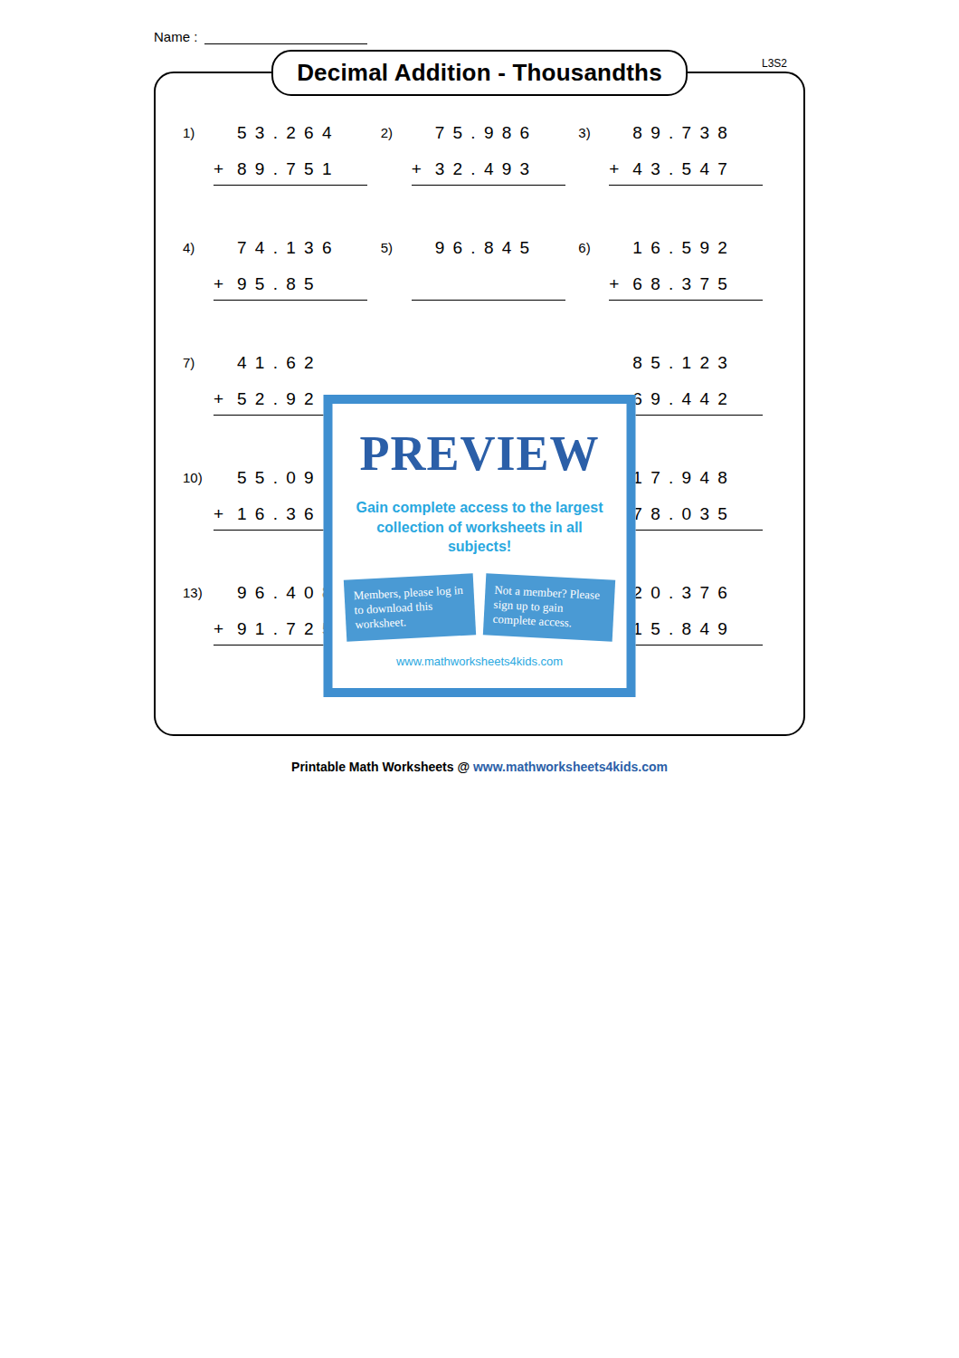Name :
L3S2
Decimal Addition - Thousandths
| 1) 5 3 . 2 6 4 + 8 9 . 7 5 1 | 2) 7 5 . 9 8 6 + 3 2 . 4 9 3 | 3) 8 9 . 7 3 8 + 4 3 . 5 4 7 |
| 4) 7 4 . 1 3 6 + 9 5 . 8 5 | 5) 9 6 . 8 4 5 | 6) 1 6 . 5 9 2 + 6 8 . 3 7 5 |
| 7) 4 1 . 6 2 + 5 2 . 9 2 | | 8 5 . 1 2 3 + 6 9 . 4 4 2 |
| 10) 5 5 . 0 9 + 1 6 . 3 6 | | 1 7 . 9 4 8 + 7 8 . 0 3 5 |
| 13) 9 6 . 4 0 8 + 9 1 . 7 2 5 | 14) 7 9 . 2 4 5 + 1 0 . 3 6 4 | 15) 2 0 . 3 7 6 + 1 5 . 8 4 9 |
PREVIEW
Gain complete access to the largest
collection of worksheets in all subjects!
Members, please log in to download this worksheet.
Not a member? Please sign up to gain complete access.
www.mathworksheets4kids.com
Printable Math Worksheets @ www.mathworksheets4kids.com